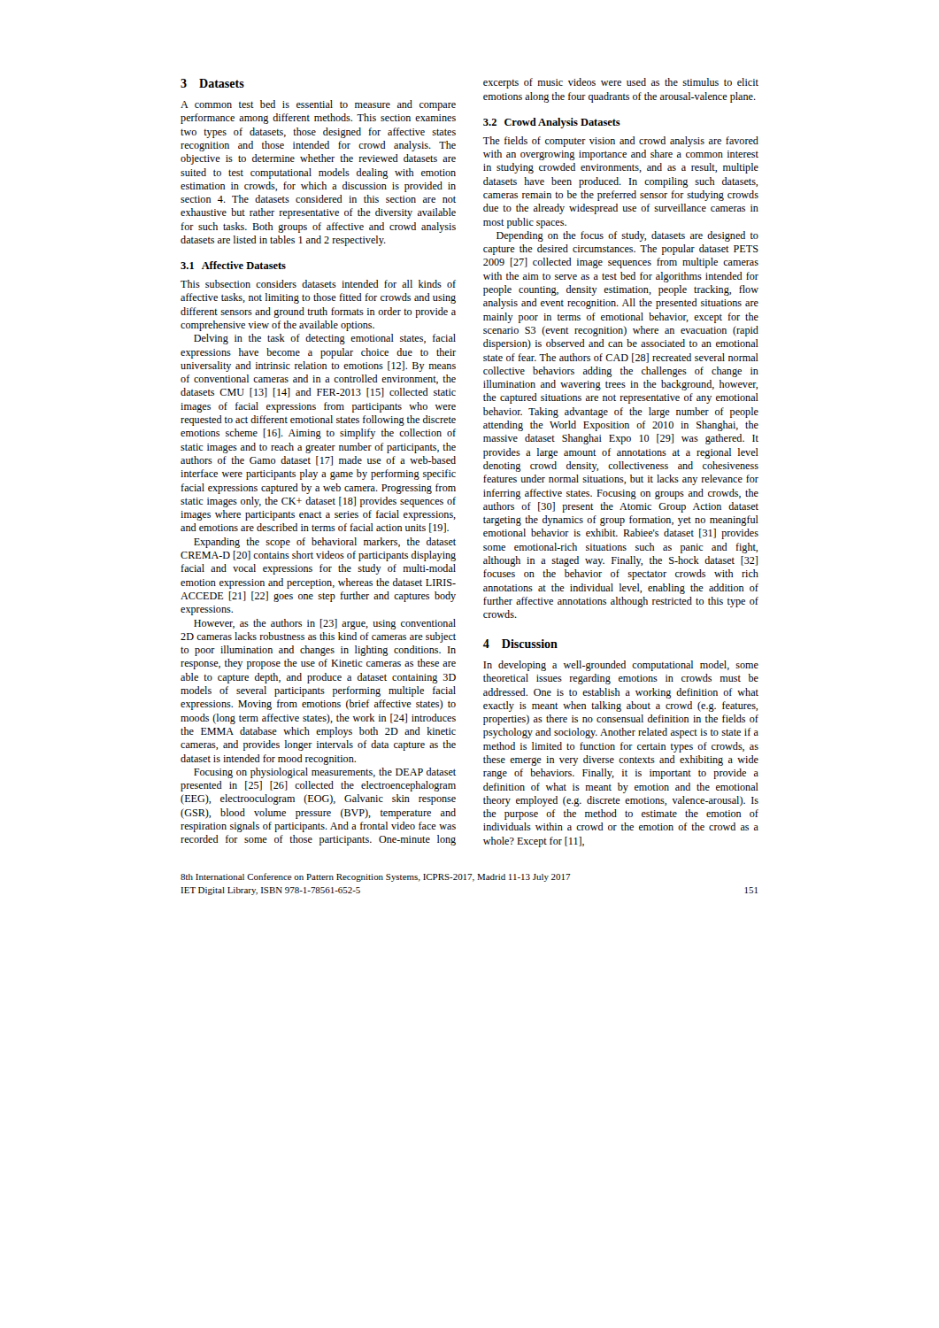3 Datasets
A common test bed is essential to measure and compare performance among different methods. This section examines two types of datasets, those designed for affective states recognition and those intended for crowd analysis. The objective is to determine whether the reviewed datasets are suited to test computational models dealing with emotion estimation in crowds, for which a discussion is provided in section 4. The datasets considered in this section are not exhaustive but rather representative of the diversity available for such tasks. Both groups of affective and crowd analysis datasets are listed in tables 1 and 2 respectively.
3.1 Affective Datasets
This subsection considers datasets intended for all kinds of affective tasks, not limiting to those fitted for crowds and using different sensors and ground truth formats in order to provide a comprehensive view of the available options.
Delving in the task of detecting emotional states, facial expressions have become a popular choice due to their universality and intrinsic relation to emotions [12]. By means of conventional cameras and in a controlled environment, the datasets CMU [13] [14] and FER-2013 [15] collected static images of facial expressions from participants who were requested to act different emotional states following the discrete emotions scheme [16]. Aiming to simplify the collection of static images and to reach a greater number of participants, the authors of the Gamo dataset [17] made use of a web-based interface were participants play a game by performing specific facial expressions captured by a web camera. Progressing from static images only, the CK+ dataset [18] provides sequences of images where participants enact a series of facial expressions, and emotions are described in terms of facial action units [19].
Expanding the scope of behavioral markers, the dataset CREMA-D [20] contains short videos of participants displaying facial and vocal expressions for the study of multi-modal emotion expression and perception, whereas the dataset LIRIS-ACCEDE [21] [22] goes one step further and captures body expressions.
However, as the authors in [23] argue, using conventional 2D cameras lacks robustness as this kind of cameras are subject to poor illumination and changes in lighting conditions. In response, they propose the use of Kinetic cameras as these are able to capture depth, and produce a dataset containing 3D models of several participants performing multiple facial expressions. Moving from emotions (brief affective states) to moods (long term affective states), the work in [24] introduces the EMMA database which employs both 2D and kinetic cameras, and provides longer intervals of data capture as the dataset is intended for mood recognition.
Focusing on physiological measurements, the DEAP dataset presented in [25] [26] collected the electroencephalogram (EEG), electrooculogram (EOG), Galvanic skin response (GSR), blood volume pressure (BVP), temperature and respiration signals of participants. And a frontal video face was recorded for some of those participants. One-minute long excerpts of music videos were used as the stimulus to elicit emotions along the four quadrants of the arousal-valence plane.
3.2 Crowd Analysis Datasets
The fields of computer vision and crowd analysis are favored with an overgrowing importance and share a common interest in studying crowded environments, and as a result, multiple datasets have been produced. In compiling such datasets, cameras remain to be the preferred sensor for studying crowds due to the already widespread use of surveillance cameras in most public spaces.
Depending on the focus of study, datasets are designed to capture the desired circumstances. The popular dataset PETS 2009 [27] collected image sequences from multiple cameras with the aim to serve as a test bed for algorithms intended for people counting, density estimation, people tracking, flow analysis and event recognition. All the presented situations are mainly poor in terms of emotional behavior, except for the scenario S3 (event recognition) where an evacuation (rapid dispersion) is observed and can be associated to an emotional state of fear. The authors of CAD [28] recreated several normal collective behaviors adding the challenges of change in illumination and wavering trees in the background, however, the captured situations are not representative of any emotional behavior. Taking advantage of the large number of people attending the World Exposition of 2010 in Shanghai, the massive dataset Shanghai Expo 10 [29] was gathered. It provides a large amount of annotations at a regional level denoting crowd density, collectiveness and cohesiveness features under normal situations, but it lacks any relevance for inferring affective states. Focusing on groups and crowds, the authors of [30] present the Atomic Group Action dataset targeting the dynamics of group formation, yet no meaningful emotional behavior is exhibit. Rabiee's dataset [31] provides some emotional-rich situations such as panic and fight, although in a staged way. Finally, the S-hock dataset [32] focuses on the behavior of spectator crowds with rich annotations at the individual level, enabling the addition of further affective annotations although restricted to this type of crowds.
4 Discussion
In developing a well-grounded computational model, some theoretical issues regarding emotions in crowds must be addressed. One is to establish a working definition of what exactly is meant when talking about a crowd (e.g. features, properties) as there is no consensual definition in the fields of psychology and sociology. Another related aspect is to state if a method is limited to function for certain types of crowds, as these emerge in very diverse contexts and exhibiting a wide range of behaviors. Finally, it is important to provide a definition of what is meant by emotion and the emotional theory employed (e.g. discrete emotions, valence-arousal). Is the purpose of the method to estimate the emotion of individuals within a crowd or the emotion of the crowd as a whole? Except for [11],
8th International Conference on Pattern Recognition Systems, ICPRS-2017, Madrid 11-13 July 2017
IET Digital Library, ISBN 978-1-78561-652-5151